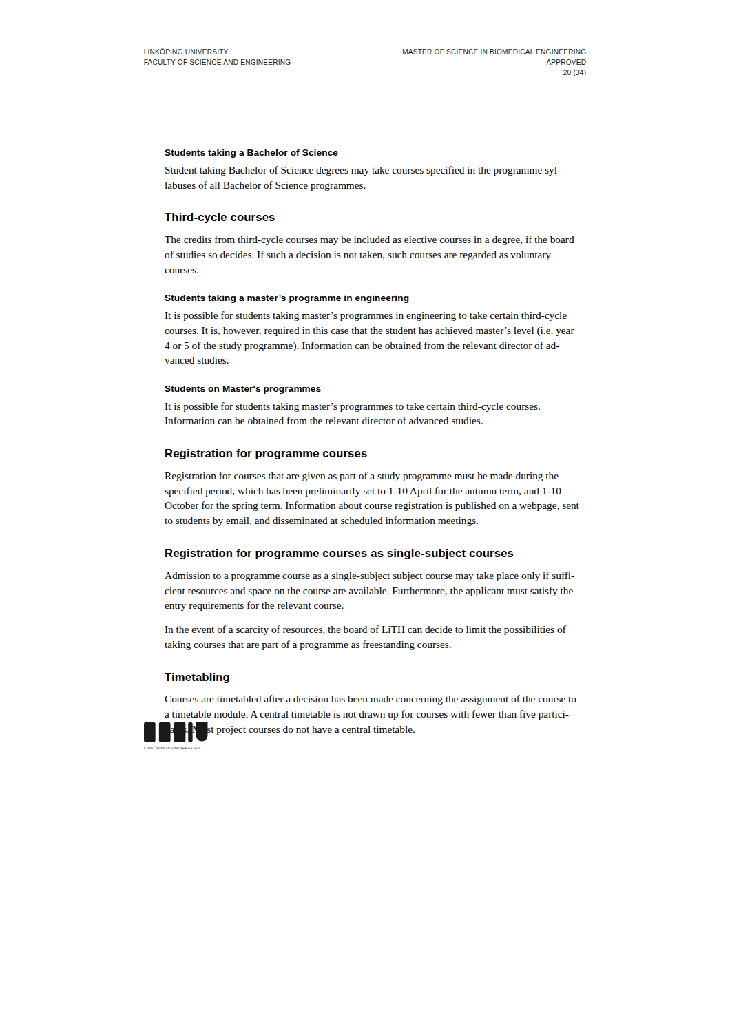LINKÖPING UNIVERSITY
FACULTY OF SCIENCE AND ENGINEERING
MASTER OF SCIENCE IN BIOMEDICAL ENGINEERING
APPROVED
20 (34)
Students taking a Bachelor of Science
Student taking Bachelor of Science degrees may take courses specified in the programme syllabuses of all Bachelor of Science programmes.
Third-cycle courses
The credits from third-cycle courses may be included as elective courses in a degree, if the board of studies so decides. If such a decision is not taken, such courses are regarded as voluntary courses.
Students taking a master’s programme in engineering
It is possible for students taking master’s programmes in engineering to take certain third-cycle courses. It is, however, required in this case that the student has achieved master’s level (i.e. year 4 or 5 of the study programme). Information can be obtained from the relevant director of advanced studies.
Students on Master's programmes
It is possible for students taking master’s programmes to take certain third-cycle courses. Information can be obtained from the relevant director of advanced studies.
Registration for programme courses
Registration for courses that are given as part of a study programme must be made during the specified period, which has been preliminarily set to 1-10 April for the autumn term, and 1-10 October for the spring term. Information about course registration is published on a webpage, sent to students by email, and disseminated at scheduled information meetings.
Registration for programme courses as single-subject courses
Admission to a programme course as a single-subject subject course may take place only if sufficient resources and space on the course are available. Furthermore, the applicant must satisfy the entry requirements for the relevant course.
In the event of a scarcity of resources, the board of LiTH can decide to limit the possibilities of taking courses that are part of a programme as freestanding courses.
Timetabling
Courses are timetabled after a decision has been made concerning the assignment of the course to a timetable module. A central timetable is not drawn up for courses with fewer than five participants. Most project courses do not have a central timetable.
LINKÖPINGS UNIVERSITET